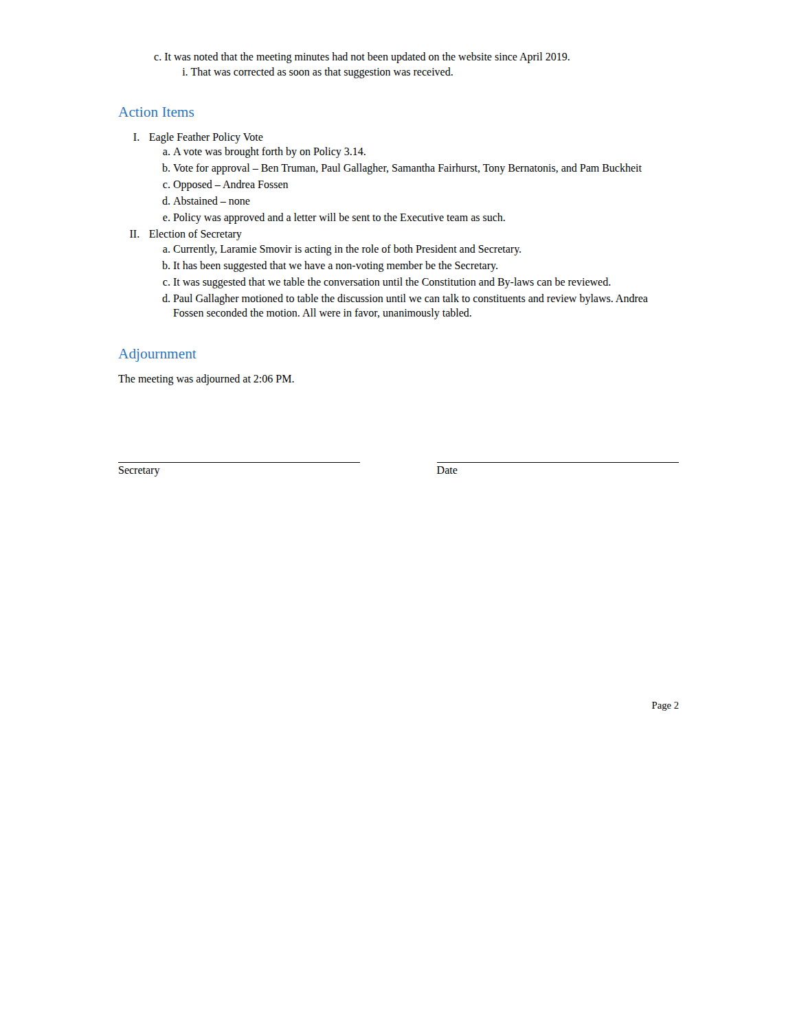It was noted that the meeting minutes had not been updated on the website since April 2019.
That was corrected as soon as that suggestion was received.
Action Items
Eagle Feather Policy Vote
A vote was brought forth by on Policy 3.14.
Vote for approval – Ben Truman, Paul Gallagher, Samantha Fairhurst, Tony Bernatonis, and Pam Buckheit
Opposed – Andrea Fossen
Abstained – none
Policy was approved and a letter will be sent to the Executive team as such.
Election of Secretary
Currently, Laramie Smovir is acting in the role of both President and Secretary.
It has been suggested that we have a non-voting member be the Secretary.
It was suggested that we table the conversation until the Constitution and By-laws can be reviewed.
Paul Gallagher motioned to table the discussion until we can talk to constituents and review bylaws. Andrea Fossen seconded the motion. All were in favor, unanimously tabled.
Adjournment
The meeting was adjourned at 2:06 PM.
| Secretary | | Date |
Page 2